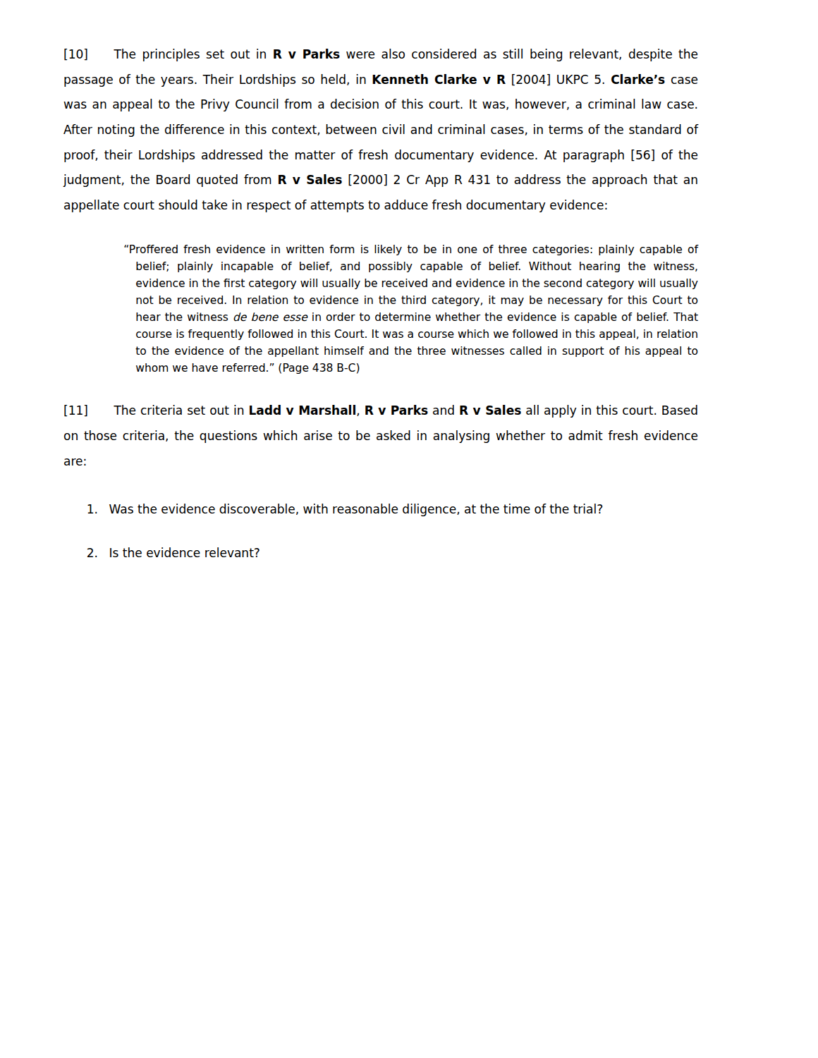[10] The principles set out in R v Parks were also considered as still being relevant, despite the passage of the years. Their Lordships so held, in Kenneth Clarke v R [2004] UKPC 5. Clarke’s case was an appeal to the Privy Council from a decision of this court. It was, however, a criminal law case. After noting the difference in this context, between civil and criminal cases, in terms of the standard of proof, their Lordships addressed the matter of fresh documentary evidence. At paragraph [56] of the judgment, the Board quoted from R v Sales [2000] 2 Cr App R 431 to address the approach that an appellate court should take in respect of attempts to adduce fresh documentary evidence:
“Proffered fresh evidence in written form is likely to be in one of three categories: plainly capable of belief; plainly incapable of belief, and possibly capable of belief. Without hearing the witness, evidence in the first category will usually be received and evidence in the second category will usually not be received. In relation to evidence in the third category, it may be necessary for this Court to hear the witness de bene esse in order to determine whether the evidence is capable of belief. That course is frequently followed in this Court. It was a course which we followed in this appeal, in relation to the evidence of the appellant himself and the three witnesses called in support of his appeal to whom we have referred.” (Page 438 B-C)
[11] The criteria set out in Ladd v Marshall, R v Parks and R v Sales all apply in this court. Based on those criteria, the questions which arise to be asked in analysing whether to admit fresh evidence are:
Was the evidence discoverable, with reasonable diligence, at the time of the trial?
Is the evidence relevant?